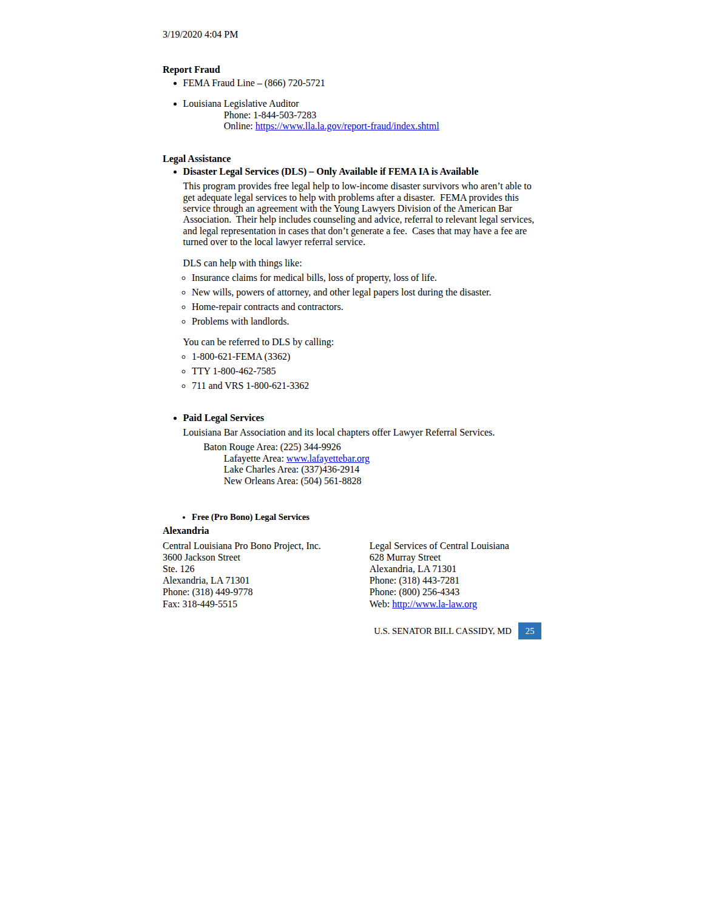3/19/2020 4:04 PM
Report Fraud
FEMA Fraud Line – (866) 720-5721
Louisiana Legislative Auditor
Phone: 1-844-503-7283
Online: https://www.lla.la.gov/report-fraud/index.shtml
Legal Assistance
Disaster Legal Services (DLS) – Only Available if FEMA IA is Available
This program provides free legal help to low-income disaster survivors who aren’t able to get adequate legal services to help with problems after a disaster. FEMA provides this service through an agreement with the Young Lawyers Division of the American Bar Association. Their help includes counseling and advice, referral to relevant legal services, and legal representation in cases that don’t generate a fee. Cases that may have a fee are turned over to the local lawyer referral service.
DLS can help with things like:
Insurance claims for medical bills, loss of property, loss of life.
New wills, powers of attorney, and other legal papers lost during the disaster.
Home-repair contracts and contractors.
Problems with landlords.
You can be referred to DLS by calling:
1-800-621-FEMA (3362)
TTY 1-800-462-7585
711 and VRS 1-800-621-3362
Paid Legal Services
Louisiana Bar Association and its local chapters offer Lawyer Referral Services.
Baton Rouge Area: (225) 344-9926
Lafayette Area: www.lafayettebar.org
Lake Charles Area: (337)436-2914
New Orleans Area: (504) 561-8828
Free (Pro Bono) Legal Services
Alexandria
Central Louisiana Pro Bono Project, Inc.
3600 Jackson Street
Ste. 126
Alexandria, LA 71301
Phone: (318) 449-9778
Fax: 318-449-5515
Legal Services of Central Louisiana
628 Murray Street
Alexandria, LA 71301
Phone: (318) 443-7281
Phone: (800) 256-4343
Web: http://www.la-law.org
U.S. SENATOR BILL CASSIDY, MD 25